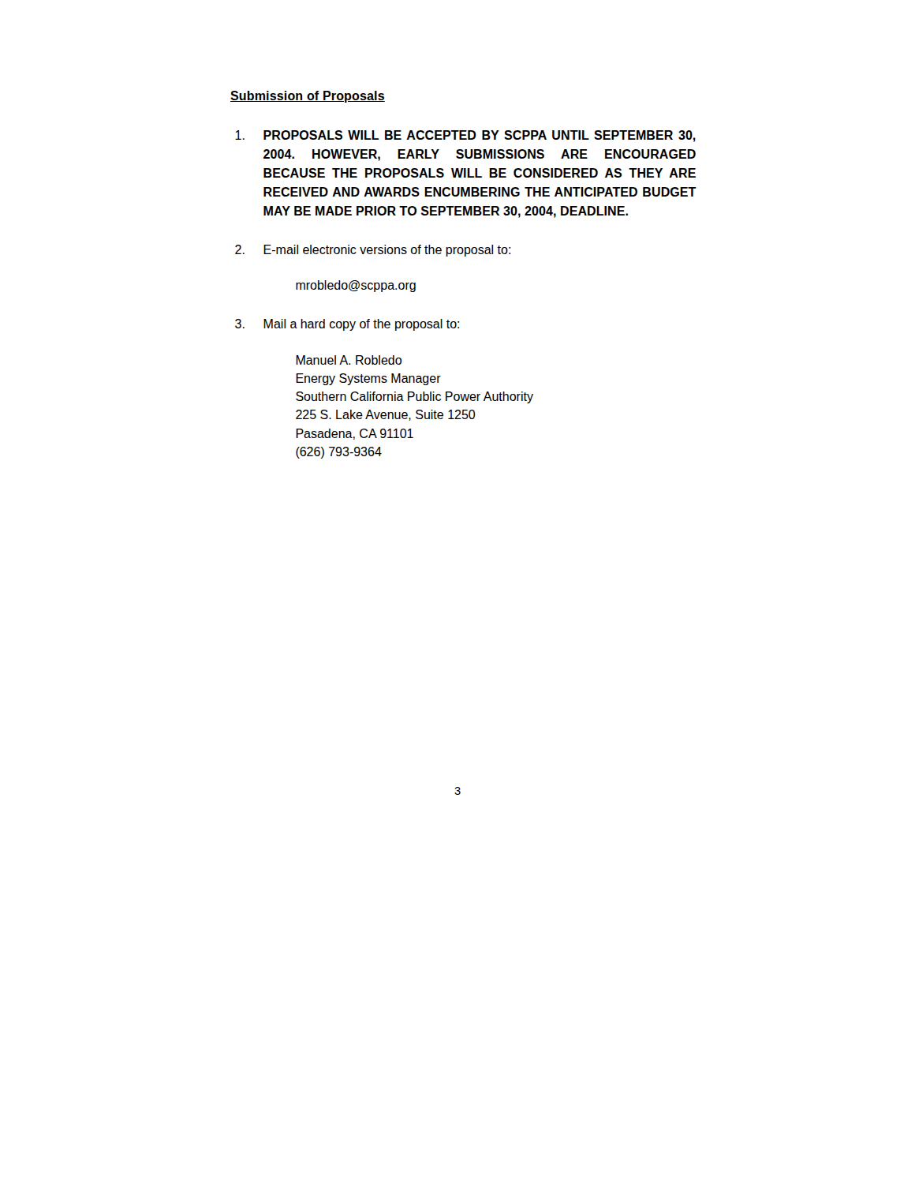Submission of Proposals
1.
PROPOSALS WILL BE ACCEPTED BY SCPPA UNTIL SEPTEMBER 30, 2004. HOWEVER, EARLY SUBMISSIONS ARE ENCOURAGED BECAUSE THE PROPOSALS WILL BE CONSIDERED AS THEY ARE RECEIVED AND AWARDS ENCUMBERING THE ANTICIPATED BUDGET MAY BE MADE PRIOR TO SEPTEMBER 30, 2004, DEADLINE.
2.
E-mail electronic versions of the proposal to:
mrobledo@scppa.org
3.
Mail a hard copy of the proposal to:
Manuel A. Robledo
Energy Systems Manager
Southern California Public Power Authority
225 S. Lake Avenue, Suite 1250
Pasadena, CA 91101
(626) 793-9364
3